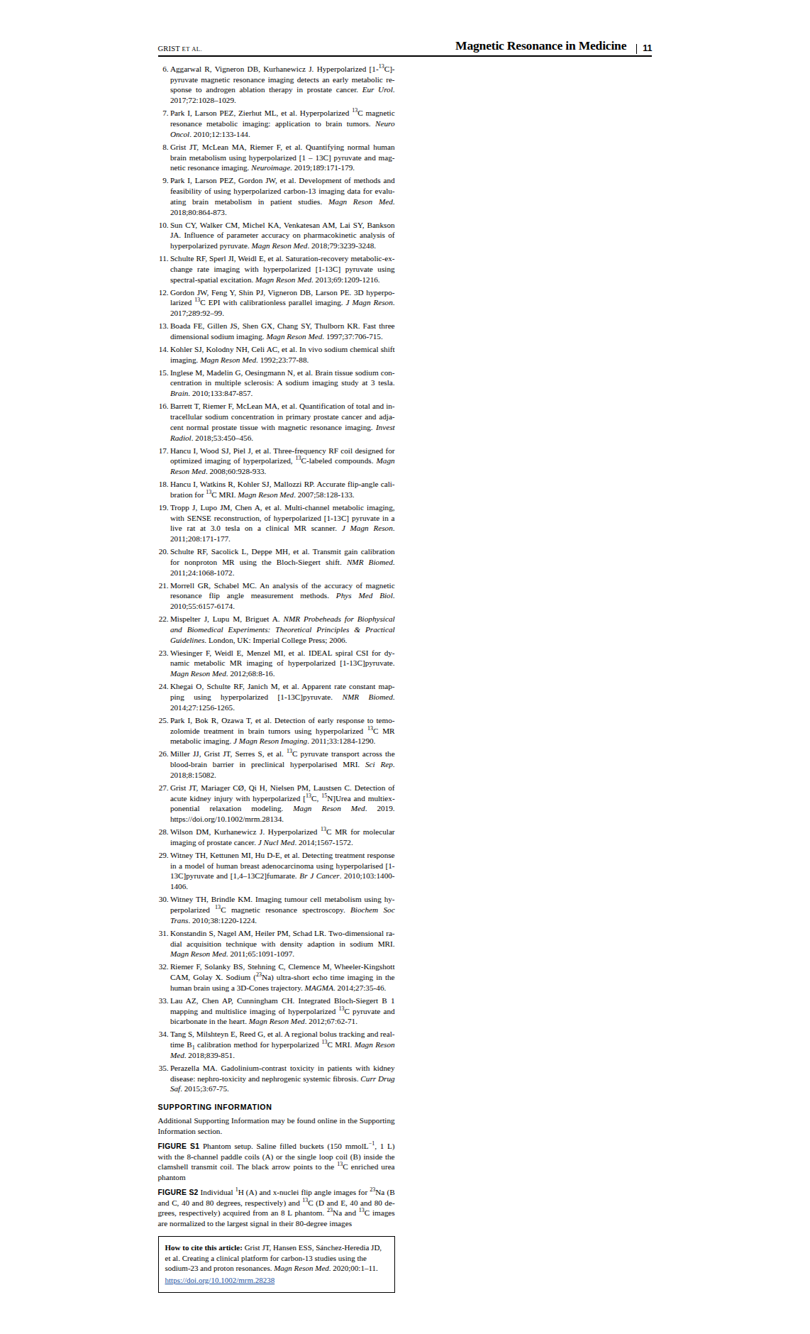Grist et al.
Magnetic Resonance in Medicine
11
Aggarwal R, Vigneron DB, Kurhanewicz J. Hyperpolarized [1-13C]-pyruvate magnetic resonance imaging detects an early metabolic response to androgen ablation therapy in prostate cancer. Eur Urol. 2017;72:1028–1029.
Park I, Larson PEZ, Zierhut ML, et al. Hyperpolarized 13C magnetic resonance metabolic imaging: application to brain tumors. Neuro Oncol. 2010;12:133-144.
Grist JT, McLean MA, Riemer F, et al. Quantifying normal human brain metabolism using hyperpolarized [1 – 13C] pyruvate and magnetic resonance imaging. Neuroimage. 2019;189:171-179.
Park I, Larson PEZ, Gordon JW, et al. Development of methods and feasibility of using hyperpolarized carbon-13 imaging data for evaluating brain metabolism in patient studies. Magn Reson Med. 2018;80:864-873.
Sun CY, Walker CM, Michel KA, Venkatesan AM, Lai SY, Bankson JA. Influence of parameter accuracy on pharmacokinetic analysis of hyperpolarized pyruvate. Magn Reson Med. 2018;79:3239-3248.
Schulte RF, Sperl JI, Weidl E, et al. Saturation-recovery metabolic-exchange rate imaging with hyperpolarized [1-13C] pyruvate using spectral-spatial excitation. Magn Reson Med. 2013;69:1209-1216.
Gordon JW, Feng Y, Shin PJ, Vigneron DB, Larson PE. 3D hyperpolarized 13C EPI with calibrationless parallel imaging. J Magn Reson. 2017;289:92–99.
Boada FE, Gillen JS, Shen GX, Chang SY, Thulborn KR. Fast three dimensional sodium imaging. Magn Reson Med. 1997;37:706-715.
Kohler SJ, Kolodny NH, Celi AC, et al. In vivo sodium chemical shift imaging. Magn Reson Med. 1992;23:77-88.
Inglese M, Madelin G, Oesingmann N, et al. Brain tissue sodium concentration in multiple sclerosis: A sodium imaging study at 3 tesla. Brain. 2010;133:847-857.
Barrett T, Riemer F, McLean MA, et al. Quantification of total and intracellular sodium concentration in primary prostate cancer and adjacent normal prostate tissue with magnetic resonance imaging. Invest Radiol. 2018;53:450–456.
Hancu I, Wood SJ, Piel J, et al. Three-frequency RF coil designed for optimized imaging of hyperpolarized, 13C-labeled compounds. Magn Reson Med. 2008;60:928-933.
Hancu I, Watkins R, Kohler SJ, Mallozzi RP. Accurate flip-angle calibration for 13C MRI. Magn Reson Med. 2007;58:128-133.
Tropp J, Lupo JM, Chen A, et al. Multi-channel metabolic imaging, with SENSE reconstruction, of hyperpolarized [1-13C] pyruvate in a live rat at 3.0 tesla on a clinical MR scanner. J Magn Reson. 2011;208:171-177.
Schulte RF, Sacolick L, Deppe MH, et al. Transmit gain calibration for nonproton MR using the Bloch-Siegert shift. NMR Biomed. 2011;24:1068-1072.
Morrell GR, Schabel MC. An analysis of the accuracy of magnetic resonance flip angle measurement methods. Phys Med Biol. 2010;55:6157-6174.
Mispelter J, Lupu M, Briguet A. NMR Probeheads for Biophysical and Biomedical Experiments: Theoretical Principles & Practical Guidelines. London, UK: Imperial College Press; 2006.
Wiesinger F, Weidl E, Menzel MI, et al. IDEAL spiral CSI for dynamic metabolic MR imaging of hyperpolarized [1-13C]pyruvate. Magn Reson Med. 2012;68:8-16.
Khegai O, Schulte RF, Janich M, et al. Apparent rate constant mapping using hyperpolarized [1-13C]pyruvate. NMR Biomed. 2014;27:1256-1265.
Park I, Bok R, Ozawa T, et al. Detection of early response to temozolomide treatment in brain tumors using hyperpolarized 13C MR metabolic imaging. J Magn Reson Imaging. 2011;33:1284-1290.
Miller JJ, Grist JT, Serres S, et al. 13C pyruvate transport across the blood-brain barrier in preclinical hyperpolarised MRI. Sci Rep. 2018;8:15082.
Grist JT, Mariager CØ, Qi H, Nielsen PM, Laustsen C. Detection of acute kidney injury with hyperpolarized [13C, 15N]Urea and multiexponential relaxation modeling. Magn Reson Med. 2019. https://doi.org/10.1002/mrm.28134.
Wilson DM, Kurhanewicz J. Hyperpolarized 13C MR for molecular imaging of prostate cancer. J Nucl Med. 2014;1567-1572.
Witney TH, Kettunen MI, Hu D-E, et al. Detecting treatment response in a model of human breast adenocarcinoma using hyperpolarised [1-13C]pyruvate and [1,4–13C2]fumarate. Br J Cancer. 2010;103:1400-1406.
Witney TH, Brindle KM. Imaging tumour cell metabolism using hyperpolarized 13C magnetic resonance spectroscopy. Biochem Soc Trans. 2010;38:1220-1224.
Konstandin S, Nagel AM, Heiler PM, Schad LR. Two-dimensional radial acquisition technique with density adaption in sodium MRI. Magn Reson Med. 2011;65:1091-1097.
Riemer F, Solanky BS, Stehning C, Clemence M, Wheeler-Kingshott CAM, Golay X. Sodium (23Na) ultra-short echo time imaging in the human brain using a 3D-Cones trajectory. MAGMA. 2014;27:35-46.
Lau AZ, Chen AP, Cunningham CH. Integrated Bloch-Siegert B 1 mapping and multislice imaging of hyperpolarized 13C pyruvate and bicarbonate in the heart. Magn Reson Med. 2012;67:62-71.
Tang S, Milshteyn E, Reed G, et al. A regional bolus tracking and real-time B1 calibration method for hyperpolarized 13C MRI. Magn Reson Med. 2018;839-851.
Perazella MA. Gadolinium-contrast toxicity in patients with kidney disease: nephro-toxicity and nephrogenic systemic fibrosis. Curr Drug Saf. 2015;3:67-75.
SUPPORTING INFORMATION
Additional Supporting Information may be found online in the Supporting Information section.
FIGURE S1 Phantom setup. Saline filled buckets (150 mmolL−1, 1 L) with the 8-channel paddle coils (A) or the single loop coil (B) inside the clamshell transmit coil. The black arrow points to the 13C enriched urea phantom
FIGURE S2 Individual 1H (A) and x-nuclei flip angle images for 23Na (B and C, 40 and 80 degrees, respectively) and 13C (D and E, 40 and 80 degrees, respectively) acquired from an 8 L phantom. 23Na and 13C images are normalized to the largest signal in their 80-degree images
How to cite this article: Grist JT, Hansen ESS, Sánchez-Heredia JD, et al. Creating a clinical platform for carbon-13 studies using the sodium-23 and proton resonances. Magn Reson Med. 2020;00:1–11. https://doi.org/10.1002/mrm.28238